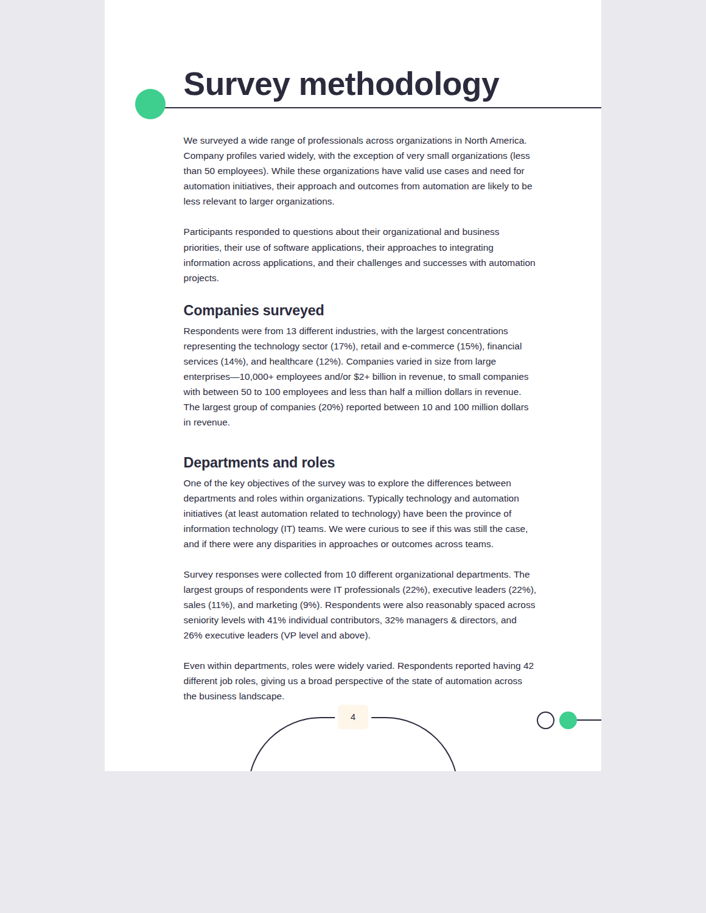Survey methodology
We surveyed a wide range of professionals across organizations in North America. Company profiles varied widely, with the exception of very small organizations (less than 50 employees). While these organizations have valid use cases and need for automation initiatives, their approach and outcomes from automation are likely to be less relevant to larger organizations.
Participants responded to questions about their organizational and business priorities, their use of software applications, their approaches to integrating information across applications, and their challenges and successes with automation projects.
Companies surveyed
Respondents were from 13 different industries, with the largest concentrations representing the technology sector (17%), retail and e-commerce (15%), financial services (14%), and healthcare (12%). Companies varied in size from large enterprises—10,000+ employees and/or $2+ billion in revenue, to small companies with between 50 to 100 employees and less than half a million dollars in revenue. The largest group of companies (20%) reported between 10 and 100 million dollars in revenue.
Departments and roles
One of the key objectives of the survey was to explore the differences between departments and roles within organizations. Typically technology and automation initiatives (at least automation related to technology) have been the province of information technology (IT) teams. We were curious to see if this was still the case, and if there were any disparities in approaches or outcomes across teams.
Survey responses were collected from 10 different organizational departments. The largest groups of respondents were IT professionals (22%), executive leaders (22%), sales (11%), and marketing (9%). Respondents were also reasonably spaced across seniority levels with 41% individual contributors, 32% managers & directors, and 26% executive leaders (VP level and above).
Even within departments, roles were widely varied. Respondents reported having 42 different job roles, giving us a broad perspective of the state of automation across the business landscape.
4